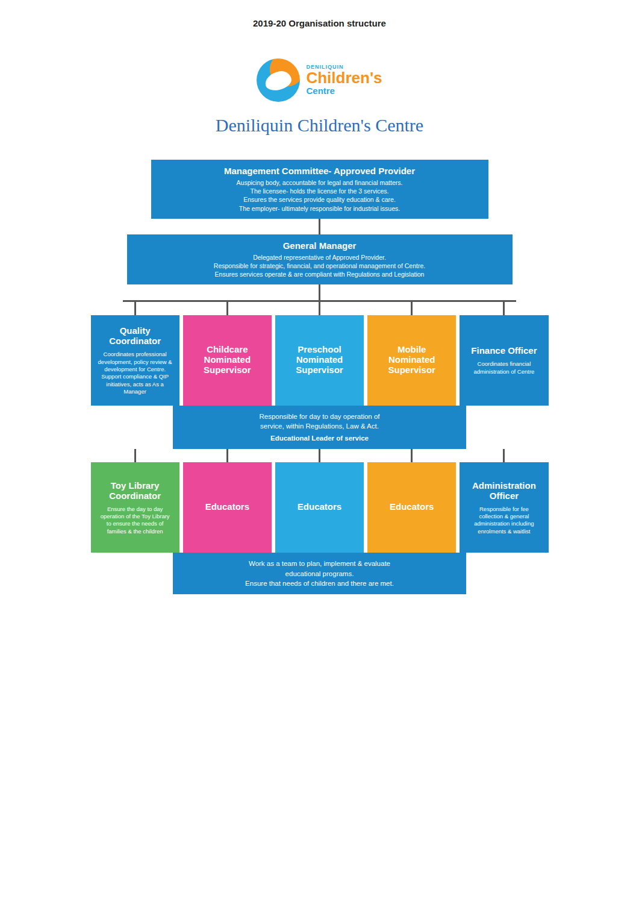2019-20 Organisation structure
DENILIQUIN
Children's
Centre
Deniliquin Children's Centre
Management Committee- Approved Provider
Auspicing body, accountable for legal and financial matters.
The licensee- holds the license for the 3 services.
Ensures the services provide quality education & care.
The employer- ultimately responsible for industrial issues.
General Manager
Delegated representative of Approved Provider.
Responsible for strategic, financial, and operational management of Centre.
Ensures services operate & are compliant with Regulations and Legislation
Quality
Coordinator
Coordinates professional development, policy review & development for Centre. Support compliance & QIP initiatives, acts as As a Manager
Childcare
Nominated
Supervisor
Preschool
Nominated
Supervisor
Mobile
Nominated
Supervisor
Finance Officer
Coordinates financial administration of Centre
Responsible for day to day operation of
service, within Regulations, Law & Act. Educational Leader of service
Toy Library
Coordinator
Ensure the day to day operation of the Toy Library to ensure the needs of families & the children
Educators
Educators
Educators
Administration
Officer
Responsible for fee collection & general administration including enrolments & waitlist
Work as a team to plan, implement & evaluate
educational programs.
Ensure that needs of children and there are met.